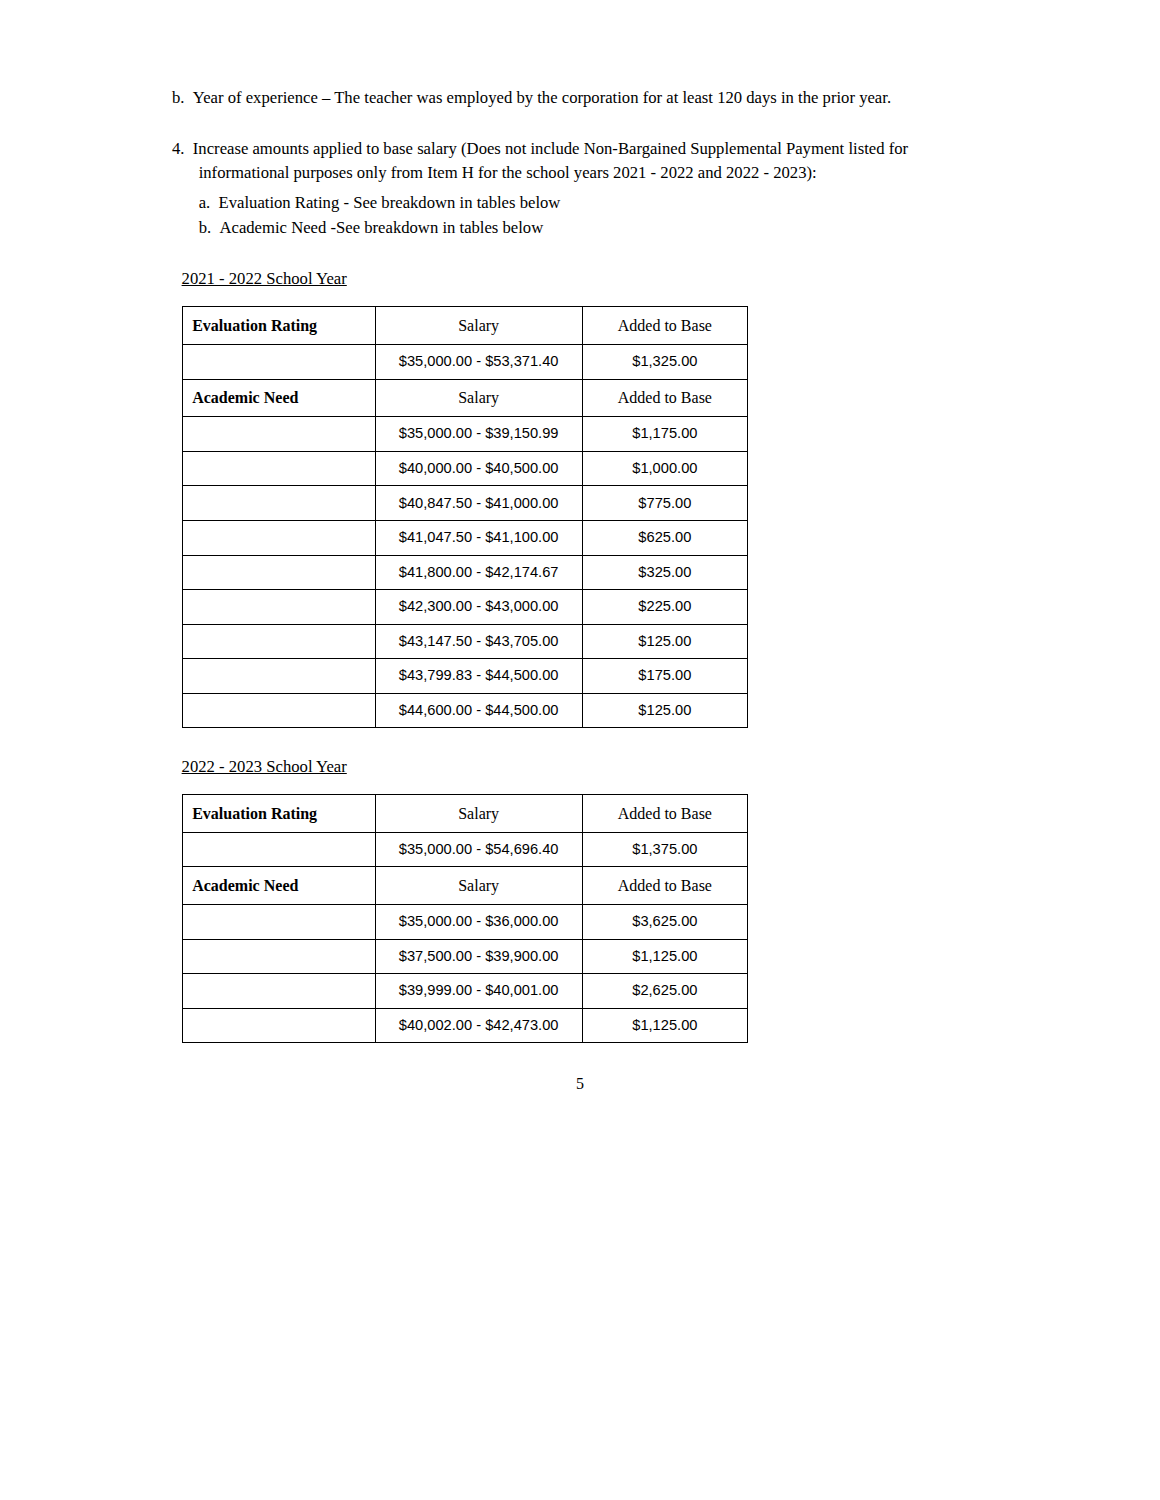b. Year of experience – The teacher was employed by the corporation for at least 120 days in the prior year.
4. Increase amounts applied to base salary (Does not include Non-Bargained Supplemental Payment listed for informational purposes only from Item H for the school years 2021 - 2022 and 2022 - 2023):
a. Evaluation Rating - See breakdown in tables below
b. Academic Need -See breakdown in tables below
2021 - 2022 School Year
| Evaluation Rating | Salary | Added to Base |
| | $35,000.00 - $53,371.40 | $1,325.00 |
| Academic Need | Salary | Added to Base |
| | $35,000.00 - $39,150.99 | $1,175.00 |
| | $40,000.00 - $40,500.00 | $1,000.00 |
| | $40,847.50 - $41,000.00 | $775.00 |
| | $41,047.50 - $41,100.00 | $625.00 |
| | $41,800.00 - $42,174.67 | $325.00 |
| | $42,300.00 - $43,000.00 | $225.00 |
| | $43,147.50 - $43,705.00 | $125.00 |
| | $43,799.83 - $44,500.00 | $175.00 |
| | $44,600.00 - $44,500.00 | $125.00 |
2022 - 2023 School Year
| Evaluation Rating | Salary | Added to Base |
| | $35,000.00 - $54,696.40 | $1,375.00 |
| Academic Need | Salary | Added to Base |
| | $35,000.00 - $36,000.00 | $3,625.00 |
| | $37,500.00 - $39,900.00 | $1,125.00 |
| | $39,999.00 - $40,001.00 | $2,625.00 |
| | $40,002.00 - $42,473.00 | $1,125.00 |
5